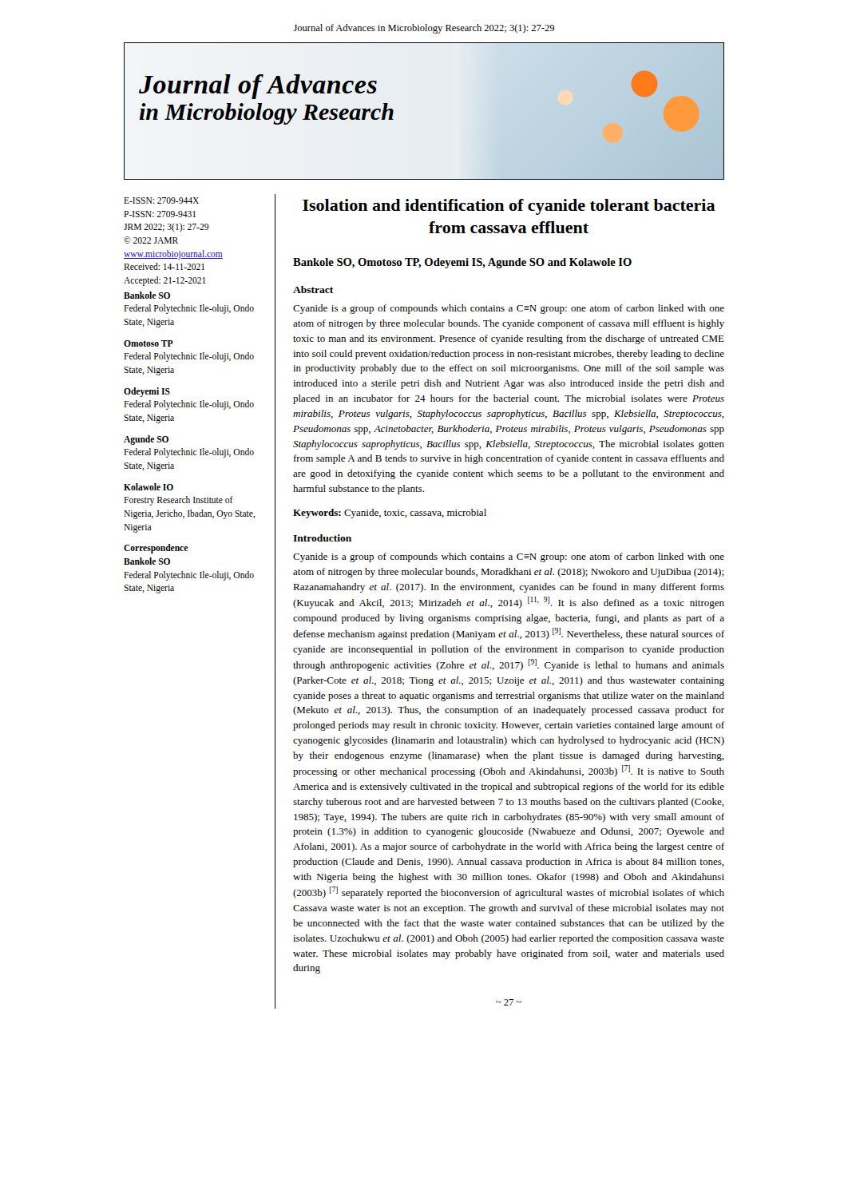Journal of Advances in Microbiology Research 2022; 3(1): 27-29
Journal of Advances
in Microbiology Research
E-ISSN: 2709-944X
P-ISSN: 2709-9431
JRM 2022; 3(1): 27-29
© 2022 JAMR
www.microbiojournal.com
Received: 14-11-2021
Accepted: 21-12-2021
Bankole SO
Federal Polytechnic Ile-oluji, Ondo State, Nigeria
Omotoso TP
Federal Polytechnic Ile-oluji, Ondo State, Nigeria
Odeyemi IS
Federal Polytechnic Ile-oluji, Ondo State, Nigeria
Agunde SO
Federal Polytechnic Ile-oluji, Ondo State, Nigeria
Kolawole IO
Forestry Research Institute of Nigeria, Jericho, Ibadan, Oyo State, Nigeria
Correspondence
Bankole SO
Federal Polytechnic Ile-oluji, Ondo State, Nigeria
Isolation and identification of cyanide tolerant bacteria from cassava effluent
Bankole SO, Omotoso TP, Odeyemi IS, Agunde SO and Kolawole IO
Abstract
Cyanide is a group of compounds which contains a C≡N group: one atom of carbon linked with one atom of nitrogen by three molecular bounds. The cyanide component of cassava mill effluent is highly toxic to man and its environment. Presence of cyanide resulting from the discharge of untreated CME into soil could prevent oxidation/reduction process in non-resistant microbes, thereby leading to decline in productivity probably due to the effect on soil microorganisms. One mill of the soil sample was introduced into a sterile petri dish and Nutrient Agar was also introduced inside the petri dish and placed in an incubator for 24 hours for the bacterial count. The microbial isolates were Proteus mirabilis, Proteus vulgaris, Staphylococcus saprophyticus, Bacillus spp, Klebsiella, Streptococcus, Pseudomonas spp, Acinetobacter, Burkhoderia, Proteus mirabilis, Proteus vulgaris, Pseudomonas spp Staphylococcus saprophyticus, Bacillus spp, Klebsiella, Streptococcus, The microbial isolates gotten from sample A and B tends to survive in high concentration of cyanide content in cassava effluents and are good in detoxifying the cyanide content which seems to be a pollutant to the environment and harmful substance to the plants.
Keywords: Cyanide, toxic, cassava, microbial
Introduction
Cyanide is a group of compounds which contains a C≡N group: one atom of carbon linked with one atom of nitrogen by three molecular bounds, Moradkhani et al. (2018); Nwokoro and UjuDibua (2014); Razanamahandry et al. (2017). In the environment, cyanides can be found in many different forms (Kuyucak and Akcil, 2013; Mirizadeh et al., 2014) [11, 9]. It is also defined as a toxic nitrogen compound produced by living organisms comprising algae, bacteria, fungi, and plants as part of a defense mechanism against predation (Maniyam et al., 2013) [9]. Nevertheless, these natural sources of cyanide are inconsequential in pollution of the environment in comparison to cyanide production through anthropogenic activities (Zohre et al., 2017) [9]. Cyanide is lethal to humans and animals (Parker-Cote et al., 2018; Tiong et al., 2015; Uzoije et al., 2011) and thus wastewater containing cyanide poses a threat to aquatic organisms and terrestrial organisms that utilize water on the mainland (Mekuto et al., 2013). Thus, the consumption of an inadequately processed cassava product for prolonged periods may result in chronic toxicity. However, certain varieties contained large amount of cyanogenic glycosides (linamarin and lotaustralin) which can hydrolysed to hydrocyanic acid (HCN) by their endogenous enzyme (linamarase) when the plant tissue is damaged during harvesting, processing or other mechanical processing (Oboh and Akindahunsi, 2003b) [7]. It is native to South America and is extensively cultivated in the tropical and subtropical regions of the world for its edible starchy tuberous root and are harvested between 7 to 13 mouths based on the cultivars planted (Cooke, 1985); Taye, 1994). The tubers are quite rich in carbohydrates (85-90%) with very small amount of protein (1.3%) in addition to cyanogenic gloucoside (Nwabueze and Odunsi, 2007; Oyewole and Afolani, 2001). As a major source of carbohydrate in the world with Africa being the largest centre of production (Claude and Denis, 1990). Annual cassava production in Africa is about 84 million tones, with Nigeria being the highest with 30 million tones. Okafor (1998) and Oboh and Akindahunsi (2003b) [7] separately reported the bioconversion of agricultural wastes of microbial isolates of which Cassava waste water is not an exception. The growth and survival of these microbial isolates may not be unconnected with the fact that the waste water contained substances that can be utilized by the isolates. Uzochukwu et al. (2001) and Oboh (2005) had earlier reported the composition cassava waste water. These microbial isolates may probably have originated from soil, water and materials used during
~ 27 ~